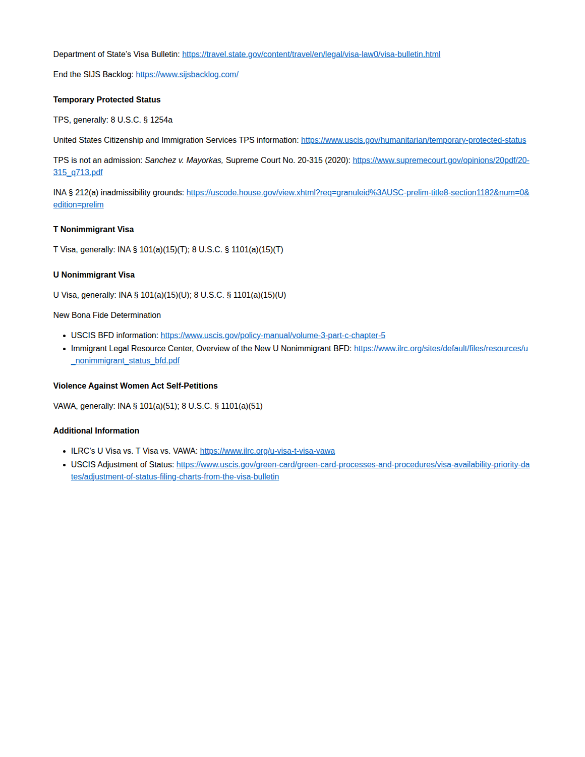Department of State’s Visa Bulletin: https://travel.state.gov/content/travel/en/legal/visa-law0/visa-bulletin.html
End the SIJS Backlog: https://www.sijsbacklog.com/
Temporary Protected Status
TPS, generally: 8 U.S.C. § 1254a
United States Citizenship and Immigration Services TPS information: https://www.uscis.gov/humanitarian/temporary-protected-status
TPS is not an admission: Sanchez v. Mayorkas, Supreme Court No. 20-315 (2020): https://www.supremecourt.gov/opinions/20pdf/20-315_q713.pdf
INA § 212(a) inadmissibility grounds: https://uscode.house.gov/view.xhtml?req=granuleid%3AUSC-prelim-title8-section1182&num=0&edition=prelim
T Nonimmigrant Visa
T Visa, generally: INA § 101(a)(15)(T); 8 U.S.C. § 1101(a)(15)(T)
U Nonimmigrant Visa
U Visa, generally: INA § 101(a)(15)(U); 8 U.S.C. § 1101(a)(15)(U)
New Bona Fide Determination
USCIS BFD information: https://www.uscis.gov/policy-manual/volume-3-part-c-chapter-5
Immigrant Legal Resource Center, Overview of the New U Nonimmigrant BFD: https://www.ilrc.org/sites/default/files/resources/u_nonimmigrant_status_bfd.pdf
Violence Against Women Act Self-Petitions
VAWA, generally: INA § 101(a)(51); 8 U.S.C. § 1101(a)(51)
Additional Information
ILRC’s U Visa vs. T Visa vs. VAWA: https://www.ilrc.org/u-visa-t-visa-vawa
USCIS Adjustment of Status: https://www.uscis.gov/green-card/green-card-processes-and-procedures/visa-availability-priority-dates/adjustment-of-status-filing-charts-from-the-visa-bulletin